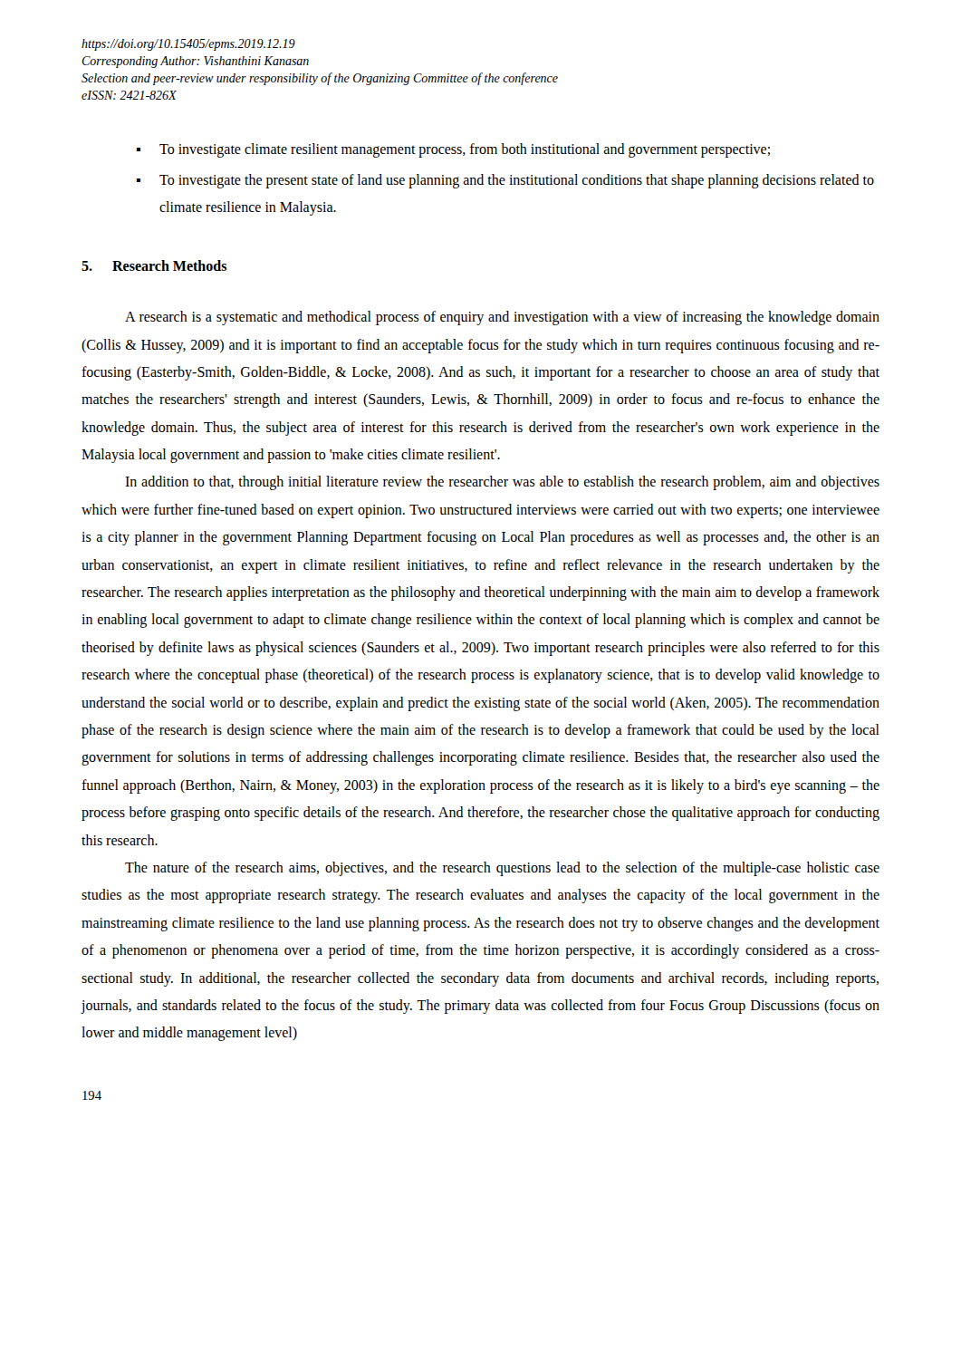https://doi.org/10.15405/epms.2019.12.19
Corresponding Author: Vishanthini Kanasan
Selection and peer-review under responsibility of the Organizing Committee of the conference
eISSN: 2421-826X
To investigate climate resilient management process, from both institutional and government perspective;
To investigate the present state of land use planning and the institutional conditions that shape planning decisions related to climate resilience in Malaysia.
5. Research Methods
A research is a systematic and methodical process of enquiry and investigation with a view of increasing the knowledge domain (Collis & Hussey, 2009) and it is important to find an acceptable focus for the study which in turn requires continuous focusing and re-focusing (Easterby-Smith, Golden-Biddle, & Locke, 2008). And as such, it important for a researcher to choose an area of study that matches the researchers' strength and interest (Saunders, Lewis, & Thornhill, 2009) in order to focus and re-focus to enhance the knowledge domain. Thus, the subject area of interest for this research is derived from the researcher's own work experience in the Malaysia local government and passion to 'make cities climate resilient'.
In addition to that, through initial literature review the researcher was able to establish the research problem, aim and objectives which were further fine-tuned based on expert opinion. Two unstructured interviews were carried out with two experts; one interviewee is a city planner in the government Planning Department focusing on Local Plan procedures as well as processes and, the other is an urban conservationist, an expert in climate resilient initiatives, to refine and reflect relevance in the research undertaken by the researcher. The research applies interpretation as the philosophy and theoretical underpinning with the main aim to develop a framework in enabling local government to adapt to climate change resilience within the context of local planning which is complex and cannot be theorised by definite laws as physical sciences (Saunders et al., 2009). Two important research principles were also referred to for this research where the conceptual phase (theoretical) of the research process is explanatory science, that is to develop valid knowledge to understand the social world or to describe, explain and predict the existing state of the social world (Aken, 2005). The recommendation phase of the research is design science where the main aim of the research is to develop a framework that could be used by the local government for solutions in terms of addressing challenges incorporating climate resilience. Besides that, the researcher also used the funnel approach (Berthon, Nairn, & Money, 2003) in the exploration process of the research as it is likely to a bird's eye scanning – the process before grasping onto specific details of the research. And therefore, the researcher chose the qualitative approach for conducting this research.
The nature of the research aims, objectives, and the research questions lead to the selection of the multiple-case holistic case studies as the most appropriate research strategy. The research evaluates and analyses the capacity of the local government in the mainstreaming climate resilience to the land use planning process. As the research does not try to observe changes and the development of a phenomenon or phenomena over a period of time, from the time horizon perspective, it is accordingly considered as a cross-sectional study. In additional, the researcher collected the secondary data from documents and archival records, including reports, journals, and standards related to the focus of the study. The primary data was collected from four Focus Group Discussions (focus on lower and middle management level)
194